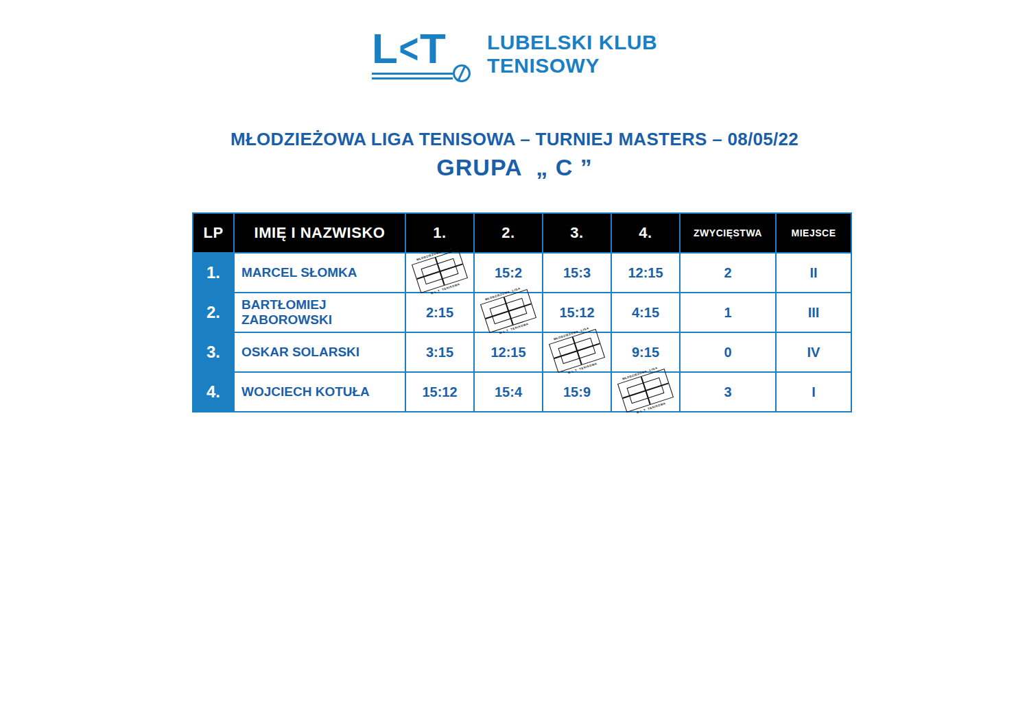L<T
LUBELSKI KLUB
TENISOWY
MŁODZIEŻOWA LIGA TENISOWA – TURNIEJ MASTERS – 08/05/22
GRUPA „ C ”
| LP | IMIĘ I NAZWISKO | 1. | 2. | 3. | 4. | ZWYCIĘSTWA | MIEJSCE |
| --- | --- | --- | --- | --- | --- | --- | --- |
| 1. | MARCEL SŁOMKA | MŁODZIEŻOWA LIGA M L T TENISOWA | 15:2 | 15:3 | 12:15 | 2 | II |
| 2. | BARTŁOMIEJ ZABOROWSKI | 2:15 | MŁODZIEŻOWA LIGA M L T TENISOWA | 15:12 | 4:15 | 1 | III |
| 3. | OSKAR SOLARSKI | 3:15 | 12:15 | MŁODZIEŻOWA LIGA M L T TENISOWA | 9:15 | 0 | IV |
| 4. | WOJCIECH KOTUŁA | 15:12 | 15:4 | 15:9 | MŁODZIEŻOWA LIGA M L T TENISOWA | 3 | I |